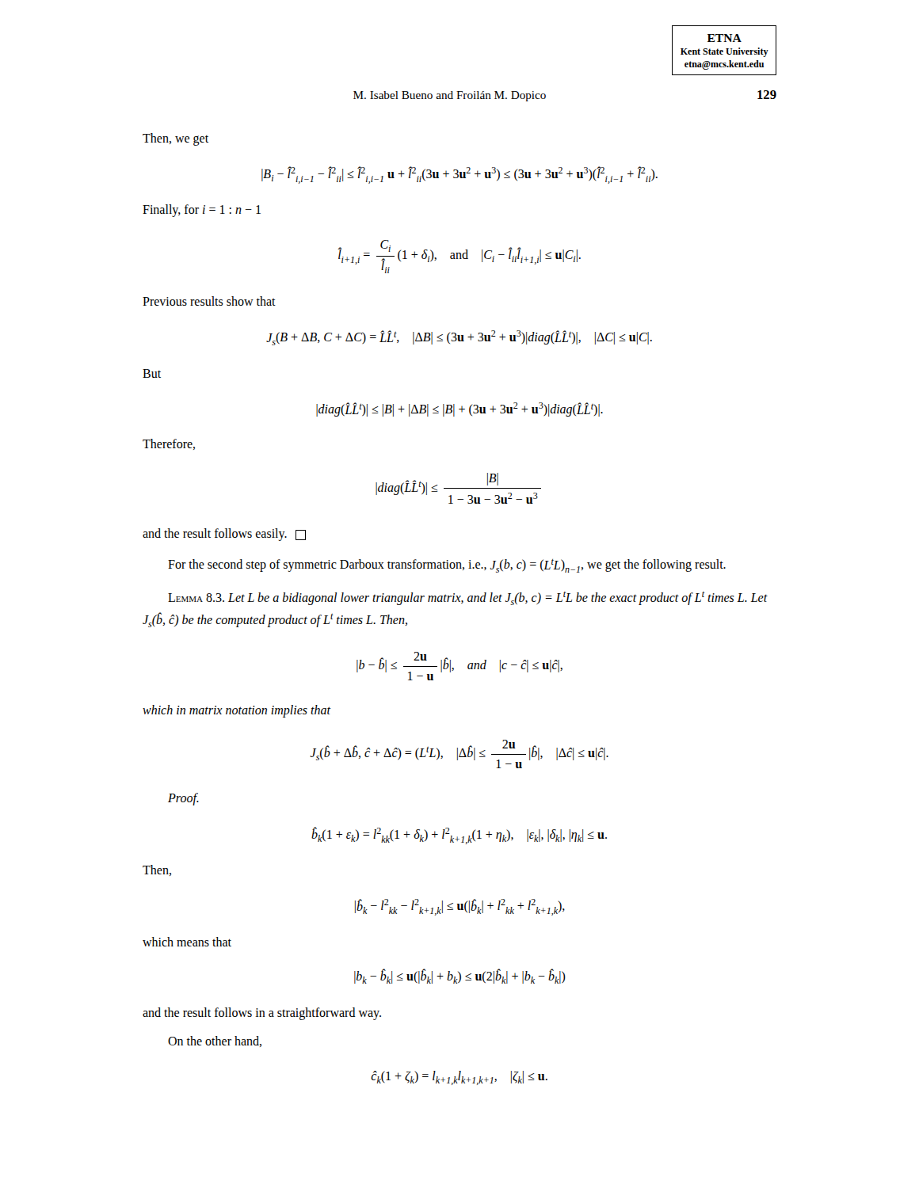ETNA
Kent State University
etna@mcs.kent.edu
M. Isabel Bueno and Froilán M. Dopico
129
Then, we get
|Bi − l̂2i,i−1 − l̂2ii| ≤ l̂2i,i−1 u + l̂2ii(3u + 3u2 + u3) ≤ (3u + 3u2 + u3)(l̂2i,i−1 + l̂2ii).
Finally, for i = 1 : n − 1
l̂i+1,i = Ci l̂ii(1 + δi), and |Ci − l̂ii l̂i+1,i| ≤ u|Ci|.
Previous results show that
Js(B + ΔB, C + ΔC) = L̂L̂t, |ΔB| ≤ (3u + 3u2 + u3)|diag(L̂L̂t)|, |ΔC| ≤ u|C|.
But
|diag(L̂L̂t)| ≤ |B| + |ΔB| ≤ |B| + (3u + 3u2 + u3)|diag(L̂L̂t)|.
Therefore,
|diag(L̂L̂t)| ≤ |B|1 − 3u − 3u2 − u3
and the result follows easily.
For the second step of symmetric Darboux transformation, i.e., Js(b, c) = (LtL)n−1, we get the following result.
Lemma 8.3. Let L be a bidiagonal lower triangular matrix, and let Js(b, c) = LtL be the exact product of Lt times L. Let Js(b̂, ĉ) be the computed product of Lt times L. Then,
|b − b̂| ≤ 2u 1 − u|b̂|, and |c − ĉ| ≤ u|ĉ|,
which in matrix notation implies that
Js(b̂ + Δb̂, ĉ + Δĉ) = (LtL), |Δb̂| ≤ 2u 1 − u|b̂|, |Δĉ| ≤ u|ĉ|.
Proof.
b̂k(1 + εk) = l2kk(1 + δk) + l2k+1,k(1 + ηk), |εk|, |δk|, |ηk| ≤ u.
Then,
|b̂k − l2kk − l2k+1,k| ≤ u(|b̂k| + l2kk + l2k+1,k),
which means that
|bk − b̂k| ≤ u(|b̂k| + bk) ≤ u(2|b̂k| + |bk − b̂k|)
and the result follows in a straightforward way.
On the other hand,
ĉk(1 + ζk) = lk+1,klk+1,k+1, |ζk| ≤ u.